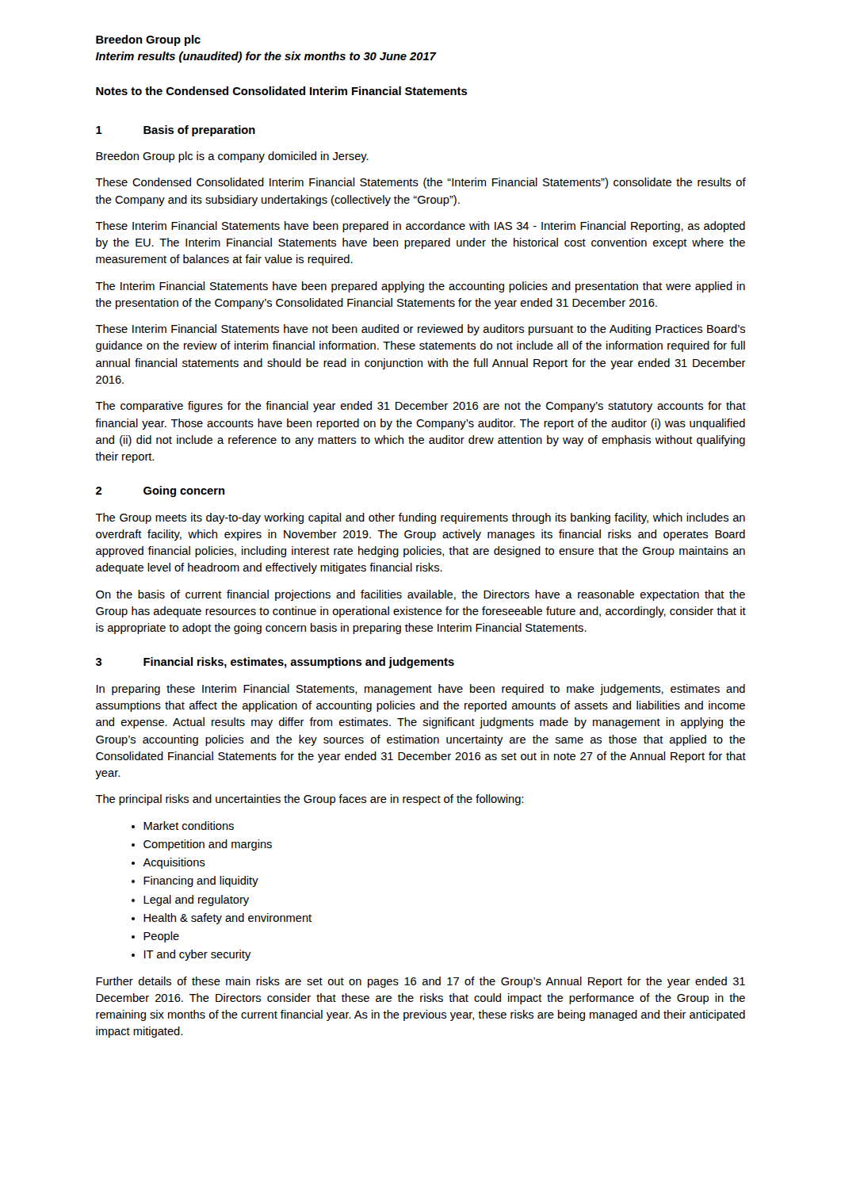Breedon Group plc
Interim results (unaudited) for the six months to 30 June 2017
Notes to the Condensed Consolidated Interim Financial Statements
1 Basis of preparation
Breedon Group plc is a company domiciled in Jersey.
These Condensed Consolidated Interim Financial Statements (the “Interim Financial Statements”) consolidate the results of the Company and its subsidiary undertakings (collectively the “Group”).
These Interim Financial Statements have been prepared in accordance with IAS 34 - Interim Financial Reporting, as adopted by the EU. The Interim Financial Statements have been prepared under the historical cost convention except where the measurement of balances at fair value is required.
The Interim Financial Statements have been prepared applying the accounting policies and presentation that were applied in the presentation of the Company’s Consolidated Financial Statements for the year ended 31 December 2016.
These Interim Financial Statements have not been audited or reviewed by auditors pursuant to the Auditing Practices Board’s guidance on the review of interim financial information. These statements do not include all of the information required for full annual financial statements and should be read in conjunction with the full Annual Report for the year ended 31 December 2016.
The comparative figures for the financial year ended 31 December 2016 are not the Company’s statutory accounts for that financial year. Those accounts have been reported on by the Company’s auditor. The report of the auditor (i) was unqualified and (ii) did not include a reference to any matters to which the auditor drew attention by way of emphasis without qualifying their report.
2 Going concern
The Group meets its day-to-day working capital and other funding requirements through its banking facility, which includes an overdraft facility, which expires in November 2019. The Group actively manages its financial risks and operates Board approved financial policies, including interest rate hedging policies, that are designed to ensure that the Group maintains an adequate level of headroom and effectively mitigates financial risks.
On the basis of current financial projections and facilities available, the Directors have a reasonable expectation that the Group has adequate resources to continue in operational existence for the foreseeable future and, accordingly, consider that it is appropriate to adopt the going concern basis in preparing these Interim Financial Statements.
3 Financial risks, estimates, assumptions and judgements
In preparing these Interim Financial Statements, management have been required to make judgements, estimates and assumptions that affect the application of accounting policies and the reported amounts of assets and liabilities and income and expense. Actual results may differ from estimates. The significant judgments made by management in applying the Group’s accounting policies and the key sources of estimation uncertainty are the same as those that applied to the Consolidated Financial Statements for the year ended 31 December 2016 as set out in note 27 of the Annual Report for that year.
The principal risks and uncertainties the Group faces are in respect of the following:
Market conditions
Competition and margins
Acquisitions
Financing and liquidity
Legal and regulatory
Health & safety and environment
People
IT and cyber security
Further details of these main risks are set out on pages 16 and 17 of the Group’s Annual Report for the year ended 31 December 2016. The Directors consider that these are the risks that could impact the performance of the Group in the remaining six months of the current financial year. As in the previous year, these risks are being managed and their anticipated impact mitigated.